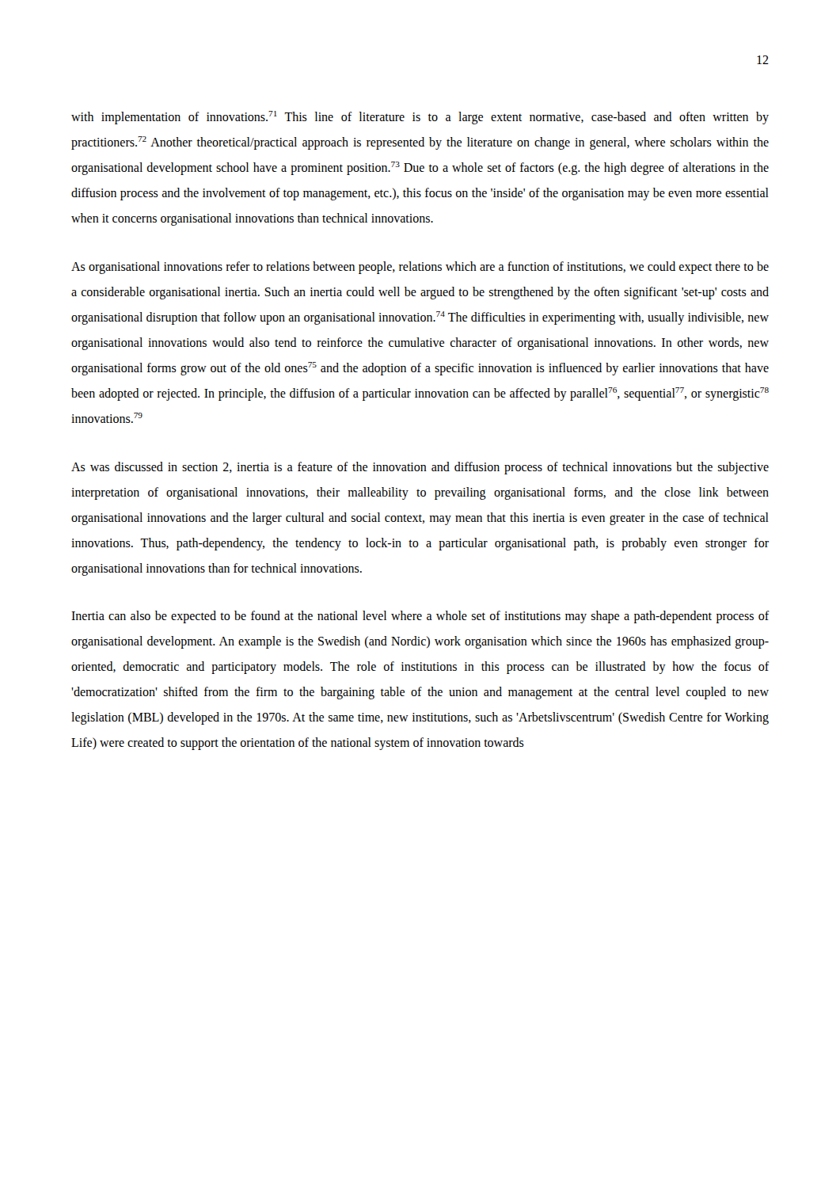12
with implementation of innovations.71 This line of literature is to a large extent normative, case-based and often written by practitioners.72 Another theoretical/practical approach is represented by the literature on change in general, where scholars within the organisational development school have a prominent position.73 Due to a whole set of factors (e.g. the high degree of alterations in the diffusion process and the involvement of top management, etc.), this focus on the 'inside' of the organisation may be even more essential when it concerns organisational innovations than technical innovations.
As organisational innovations refer to relations between people, relations which are a function of institutions, we could expect there to be a considerable organisational inertia. Such an inertia could well be argued to be strengthened by the often significant 'set-up' costs and organisational disruption that follow upon an organisational innovation.74 The difficulties in experimenting with, usually indivisible, new organisational innovations would also tend to reinforce the cumulative character of organisational innovations. In other words, new organisational forms grow out of the old ones75 and the adoption of a specific innovation is influenced by earlier innovations that have been adopted or rejected. In principle, the diffusion of a particular innovation can be affected by parallel76, sequential77, or synergistic78 innovations.79
As was discussed in section 2, inertia is a feature of the innovation and diffusion process of technical innovations but the subjective interpretation of organisational innovations, their malleability to prevailing organisational forms, and the close link between organisational innovations and the larger cultural and social context, may mean that this inertia is even greater in the case of technical innovations. Thus, path-dependency, the tendency to lock-in to a particular organisational path, is probably even stronger for organisational innovations than for technical innovations.
Inertia can also be expected to be found at the national level where a whole set of institutions may shape a path-dependent process of organisational development. An example is the Swedish (and Nordic) work organisation which since the 1960s has emphasized group-oriented, democratic and participatory models. The role of institutions in this process can be illustrated by how the focus of 'democratization' shifted from the firm to the bargaining table of the union and management at the central level coupled to new legislation (MBL) developed in the 1970s. At the same time, new institutions, such as 'Arbetslivscentrum' (Swedish Centre for Working Life) were created to support the orientation of the national system of innovation towards